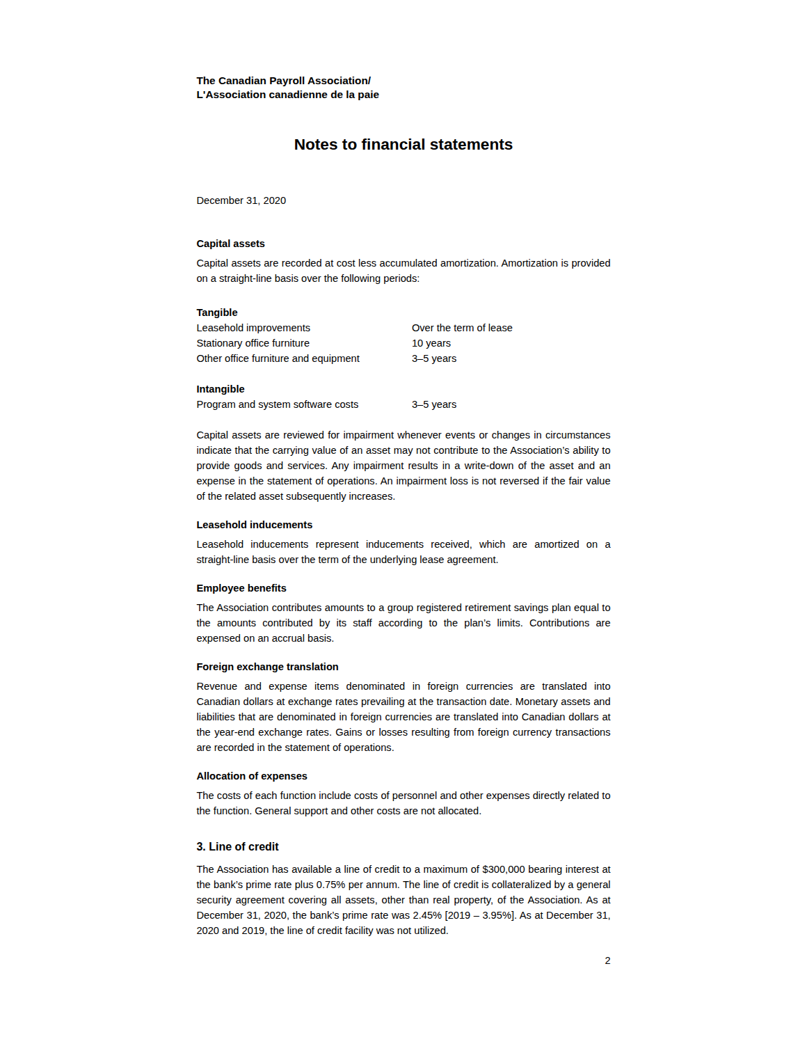The Canadian Payroll Association/
L'Association canadienne de la paie
Notes to financial statements
December 31, 2020
Capital assets
Capital assets are recorded at cost less accumulated amortization. Amortization is provided on a straight-line basis over the following periods:
| Tangible | |
| Leasehold improvements | Over the term of lease |
| Stationary office furniture | 10 years |
| Other office furniture and equipment | 3–5 years |
| Intangible | |
| Program and system software costs | 3–5 years |
Capital assets are reviewed for impairment whenever events or changes in circumstances indicate that the carrying value of an asset may not contribute to the Association’s ability to provide goods and services. Any impairment results in a write-down of the asset and an expense in the statement of operations. An impairment loss is not reversed if the fair value of the related asset subsequently increases.
Leasehold inducements
Leasehold inducements represent inducements received, which are amortized on a straight-line basis over the term of the underlying lease agreement.
Employee benefits
The Association contributes amounts to a group registered retirement savings plan equal to the amounts contributed by its staff according to the plan’s limits. Contributions are expensed on an accrual basis.
Foreign exchange translation
Revenue and expense items denominated in foreign currencies are translated into Canadian dollars at exchange rates prevailing at the transaction date. Monetary assets and liabilities that are denominated in foreign currencies are translated into Canadian dollars at the year-end exchange rates. Gains or losses resulting from foreign currency transactions are recorded in the statement of operations.
Allocation of expenses
The costs of each function include costs of personnel and other expenses directly related to the function. General support and other costs are not allocated.
3. Line of credit
The Association has available a line of credit to a maximum of $300,000 bearing interest at the bank’s prime rate plus 0.75% per annum. The line of credit is collateralized by a general security agreement covering all assets, other than real property, of the Association. As at December 31, 2020, the bank’s prime rate was 2.45% [2019 – 3.95%]. As at December 31, 2020 and 2019, the line of credit facility was not utilized.
2